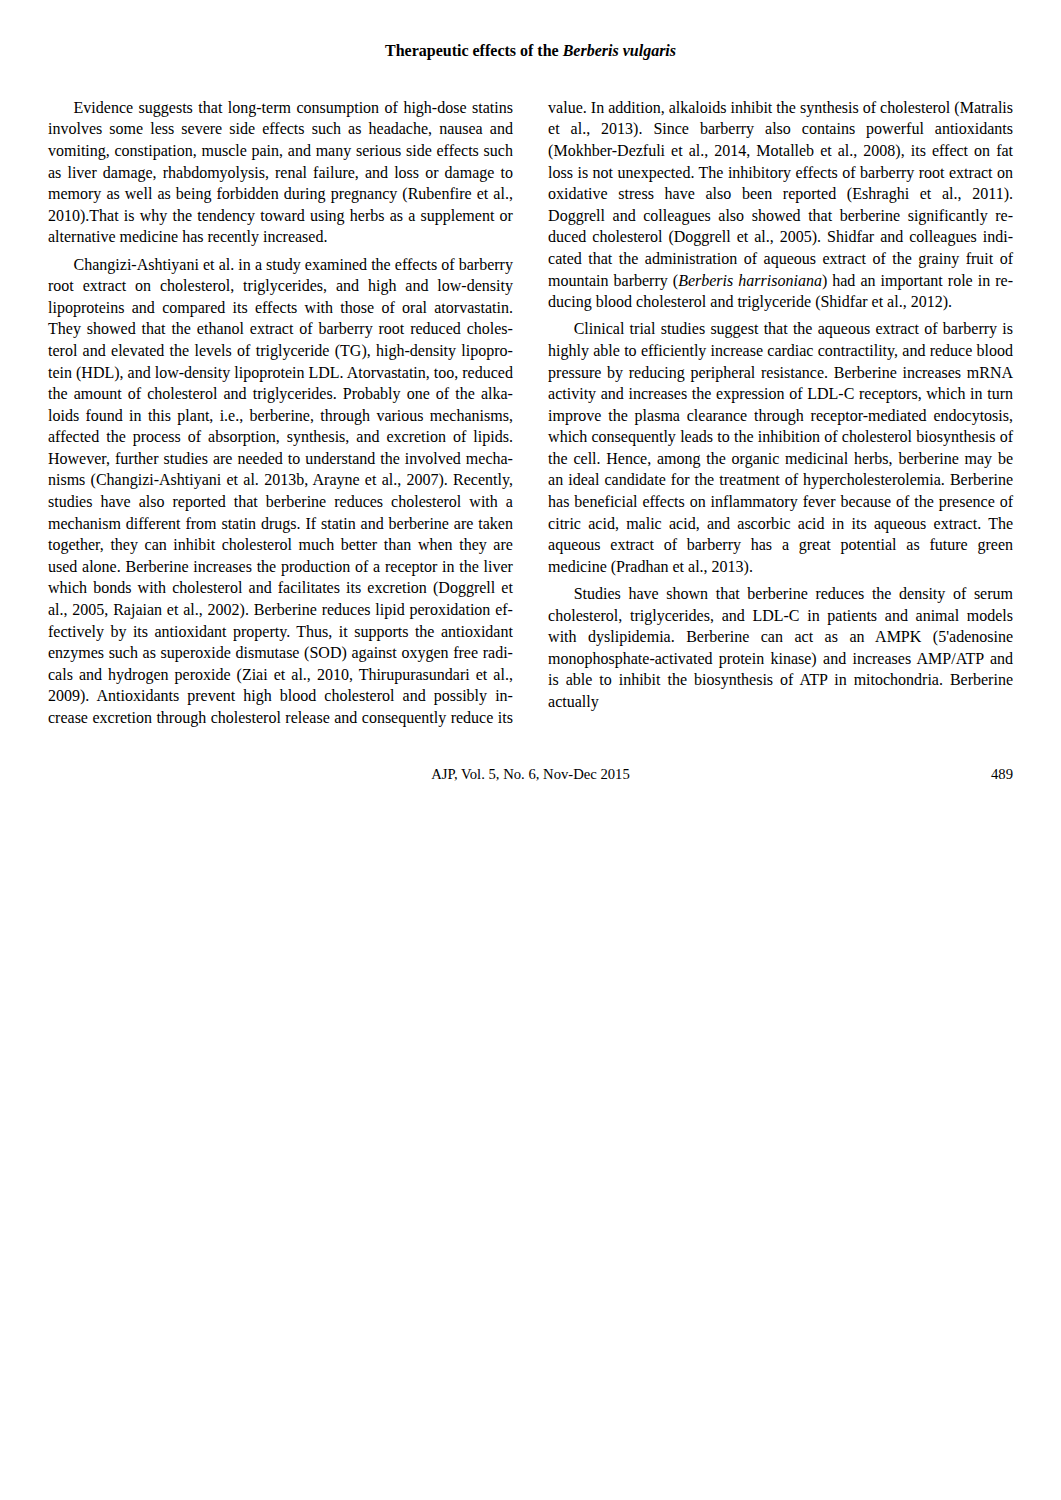Therapeutic effects of the Berberis vulgaris
Evidence suggests that long-term consumption of high-dose statins involves some less severe side effects such as headache, nausea and vomiting, constipation, muscle pain, and many serious side effects such as liver damage, rhabdomyolysis, renal failure, and loss or damage to memory as well as being forbidden during pregnancy (Rubenfire et al., 2010).That is why the tendency toward using herbs as a supplement or alternative medicine has recently increased.
Changizi-Ashtiyani et al. in a study examined the effects of barberry root extract on cholesterol, triglycerides, and high and low-density lipoproteins and compared its effects with those of oral atorvastatin. They showed that the ethanol extract of barberry root reduced cholesterol and elevated the levels of triglyceride (TG), high-density lipoprotein (HDL), and low-density lipoprotein LDL. Atorvastatin, too, reduced the amount of cholesterol and triglycerides. Probably one of the alkaloids found in this plant, i.e., berberine, through various mechanisms, affected the process of absorption, synthesis, and excretion of lipids. However, further studies are needed to understand the involved mechanisms (Changizi-Ashtiyani et al. 2013b, Arayne et al., 2007). Recently, studies have also reported that berberine reduces cholesterol with a mechanism different from statin drugs. If statin and berberine are taken together, they can inhibit cholesterol much better than when they are used alone. Berberine increases the production of a receptor in the liver which bonds with cholesterol and facilitates its excretion (Doggrell et al., 2005, Rajaian et al., 2002). Berberine reduces lipid peroxidation effectively by its antioxidant property. Thus, it supports the antioxidant enzymes such as superoxide dismutase (SOD) against oxygen free radicals and hydrogen peroxide (Ziai et al., 2010, Thirupurasundari et al., 2009). Antioxidants prevent high blood cholesterol and possibly increase excretion through cholesterol release and consequently reduce its value. In addition, alkaloids inhibit the synthesis of cholesterol (Matralis et al., 2013). Since barberry also contains powerful antioxidants (Mokhber-Dezfuli et al., 2014, Motalleb et al., 2008), its effect on fat loss is not unexpected. The inhibitory effects of barberry root extract on oxidative stress have also been reported (Eshraghi et al., 2011). Doggrell and colleagues also showed that berberine significantly reduced cholesterol (Doggrell et al., 2005). Shidfar and colleagues indicated that the administration of aqueous extract of the grainy fruit of mountain barberry (Berberis harrisoniana) had an important role in reducing blood cholesterol and triglyceride (Shidfar et al., 2012).
Clinical trial studies suggest that the aqueous extract of barberry is highly able to efficiently increase cardiac contractility, and reduce blood pressure by reducing peripheral resistance. Berberine increases mRNA activity and increases the expression of LDL-C receptors, which in turn improve the plasma clearance through receptor-mediated endocytosis, which consequently leads to the inhibition of cholesterol biosynthesis of the cell. Hence, among the organic medicinal herbs, berberine may be an ideal candidate for the treatment of hypercholesterolemia. Berberine has beneficial effects on inflammatory fever because of the presence of citric acid, malic acid, and ascorbic acid in its aqueous extract. The aqueous extract of barberry has a great potential as future green medicine (Pradhan et al., 2013).
Studies have shown that berberine reduces the density of serum cholesterol, triglycerides, and LDL-C in patients and animal models with dyslipidemia. Berberine can act as an AMPK (5'adenosine monophosphate-activated protein kinase) and increases AMP/ATP and is able to inhibit the biosynthesis of ATP in mitochondria. Berberine actually
AJP, Vol. 5, No. 6, Nov-Dec 2015 489